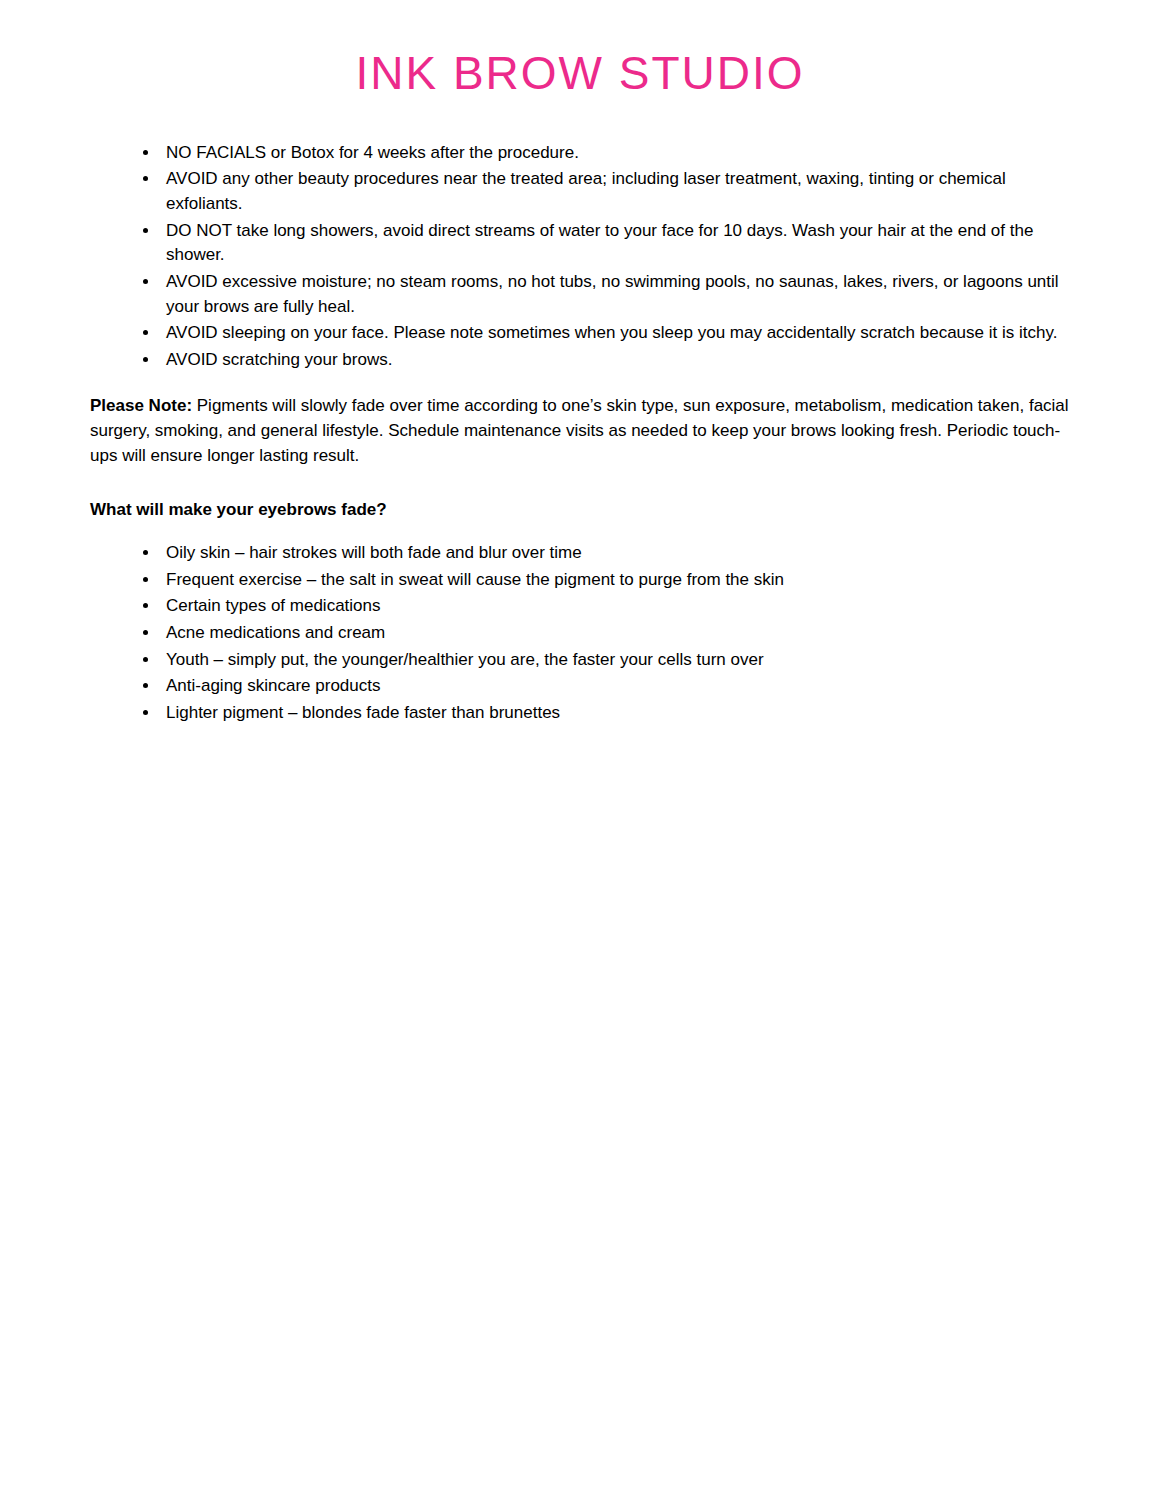Ink Brow Studio
NO FACIALS or Botox for 4 weeks after the procedure.
AVOID any other beauty procedures near the treated area; including laser treatment, waxing, tinting or chemical exfoliants.
DO NOT take long showers, avoid direct streams of water to your face for 10 days. Wash your hair at the end of the shower.
AVOID excessive moisture; no steam rooms, no hot tubs, no swimming pools, no saunas, lakes, rivers, or lagoons until your brows are fully heal.
AVOID sleeping on your face. Please note sometimes when you sleep you may accidentally scratch because it is itchy.
AVOID scratching your brows.
Please Note: Pigments will slowly fade over time according to one’s skin type, sun exposure, metabolism, medication taken, facial surgery, smoking, and general lifestyle. Schedule maintenance visits as needed to keep your brows looking fresh. Periodic touch-ups will ensure longer lasting result.
What will make your eyebrows fade?
Oily skin – hair strokes will both fade and blur over time
Frequent exercise – the salt in sweat will cause the pigment to purge from the skin
Certain types of medications
Acne medications and cream
Youth – simply put, the younger/healthier you are, the faster your cells turn over
Anti-aging skincare products
Lighter pigment – blondes fade faster than brunettes